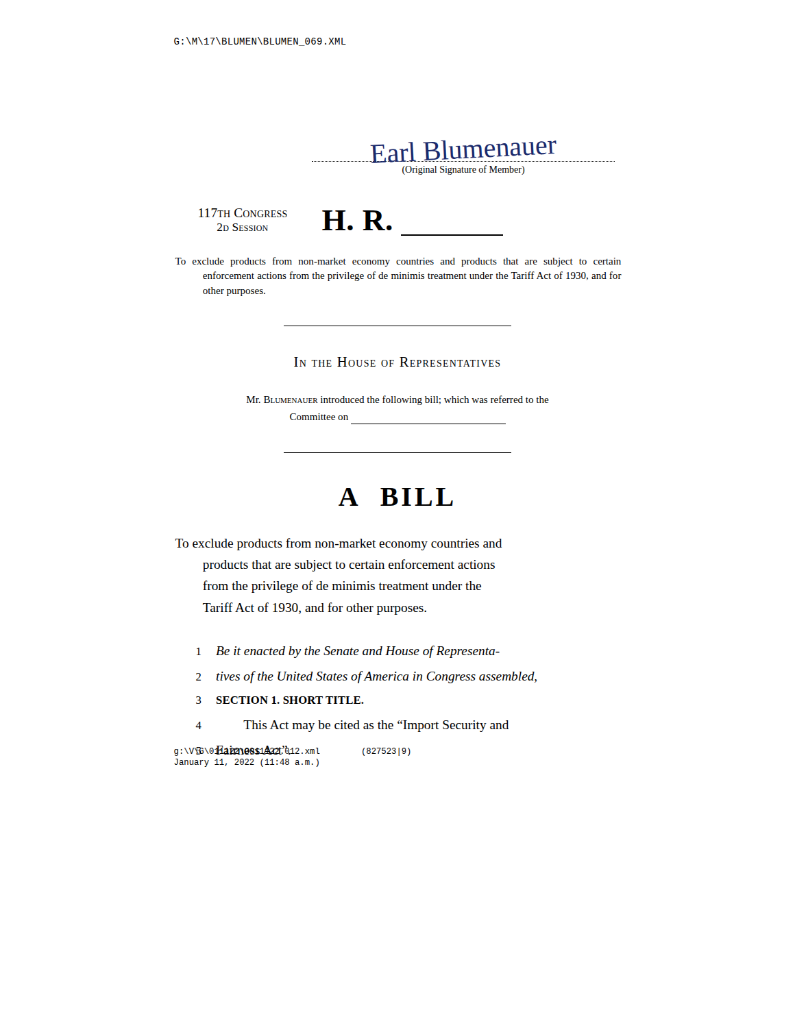G:\M\17\BLUMEN\BLUMEN_069.XML
Earl Blumenauer
(Original Signature of Member)
117th Congress
2d Session
H. R.
To exclude products from non-market economy countries and products that are subject to certain enforcement actions from the privilege of de minimis treatment under the Tariff Act of 1930, and for other purposes.
In the House of Representatives
Mr. Blumenauer introduced the following bill; which was referred to the
Committee on
A BILL
To exclude products from non-market economy countries and products that are subject to certain enforcement actions from the privilege of de minimis treatment under the Tariff Act of 1930, and for other purposes.
1
Be it enacted by the Senate and House of Representa-
2
tives of the United States of America in Congress assembled,
3
SECTION 1. SHORT TITLE.
4
This Act may be cited as the “Import Security and
5
Fairness Act”.
g:\V\G\011122\G011122.012.xml (827523|9)
January 11, 2022 (11:48 a.m.)